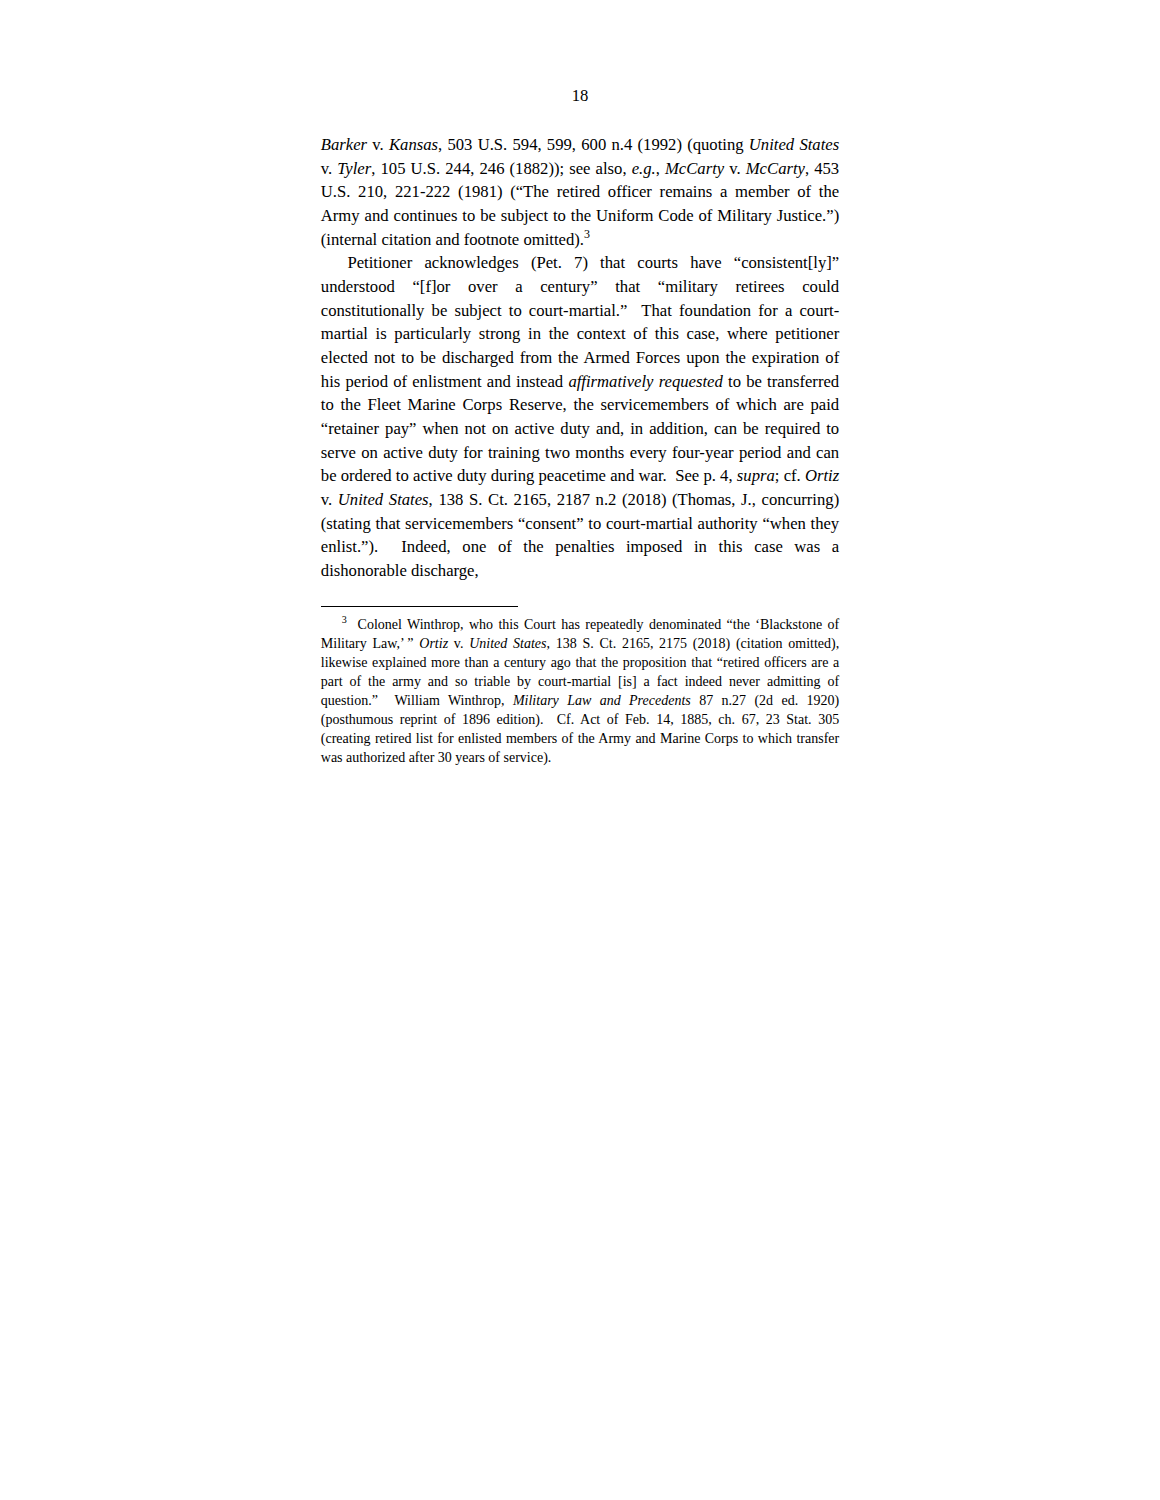18
Barker v. Kansas, 503 U.S. 594, 599, 600 n.4 (1992) (quoting United States v. Tyler, 105 U.S. 244, 246 (1882)); see also, e.g., McCarty v. McCarty, 453 U.S. 210, 221-222 (1981) (“The retired officer remains a member of the Army and continues to be subject to the Uniform Code of Military Justice.”) (internal citation and footnote omitted).3
Petitioner acknowledges (Pet. 7) that courts have “consistent[ly]” understood “[f]or over a century” that “military retirees could constitutionally be subject to court-martial.” That foundation for a court-martial is particularly strong in the context of this case, where petitioner elected not to be discharged from the Armed Forces upon the expiration of his period of enlistment and instead affirmatively requested to be transferred to the Fleet Marine Corps Reserve, the servicemembers of which are paid “retainer pay” when not on active duty and, in addition, can be required to serve on active duty for training two months every four-year period and can be ordered to active duty during peacetime and war. See p. 4, supra; cf. Ortiz v. United States, 138 S. Ct. 2165, 2187 n.2 (2018) (Thomas, J., concurring) (stating that servicemembers “consent” to court-martial authority “when they enlist.”). Indeed, one of the penalties imposed in this case was a dishonorable discharge,
3 Colonel Winthrop, who this Court has repeatedly denominated “the ‘Blackstone of Military Law,’ ” Ortiz v. United States, 138 S. Ct. 2165, 2175 (2018) (citation omitted), likewise explained more than a century ago that the proposition that “retired officers are a part of the army and so triable by court-martial [is] a fact indeed never admitting of question.” William Winthrop, Military Law and Precedents 87 n.27 (2d ed. 1920) (posthumous reprint of 1896 edition). Cf. Act of Feb. 14, 1885, ch. 67, 23 Stat. 305 (creating retired list for enlisted members of the Army and Marine Corps to which transfer was authorized after 30 years of service).